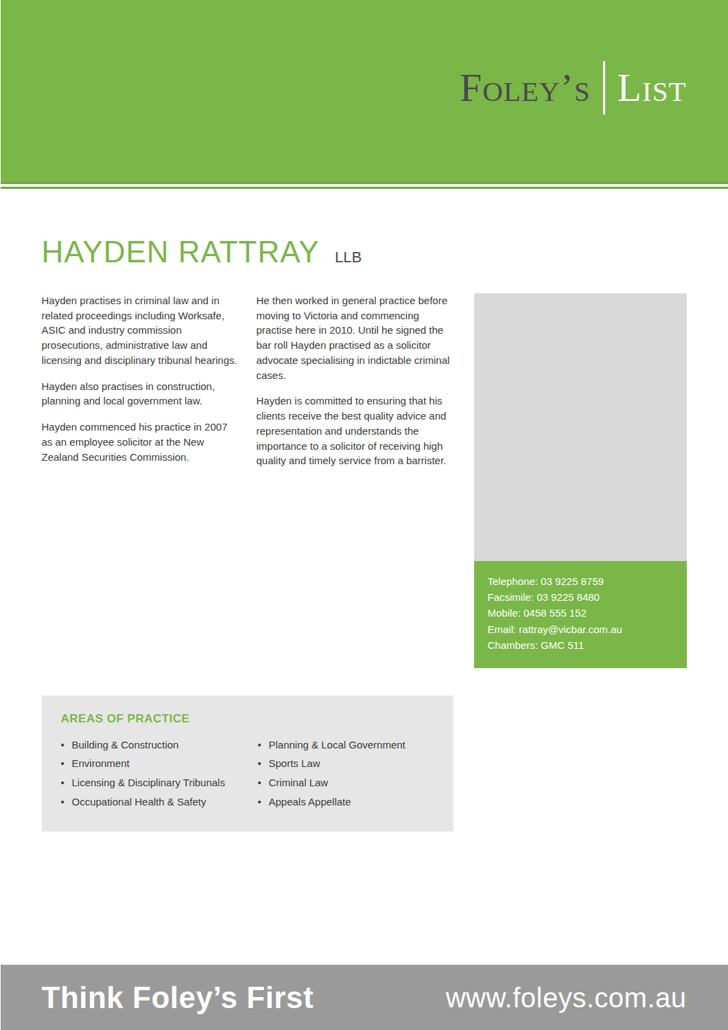Foley’s List
HAYDEN RATTRAY LLB
Hayden practises in criminal law and in related proceedings including Worksafe, ASIC and industry commission prosecutions, administrative law and licensing and disciplinary tribunal hearings.
Hayden also practises in construction, planning and local government law.
Hayden commenced his practice in 2007 as an employee solicitor at the New Zealand Securities Commission.
He then worked in general practice before moving to Victoria and commencing practise here in 2010. Until he signed the bar roll Hayden practised as a solicitor advocate specialising in indictable criminal cases.
Hayden is committed to ensuring that his clients receive the best quality advice and representation and understands the importance to a solicitor of receiving high quality and timely service from a barrister.
Telephone: 03 9225 8759
Facsimile: 03 9225 8480
Mobile: 0458 555 152
Email: rattray@vicbar.com.au
Chambers: GMC 511
AREAS OF PRACTICE
Building & Construction
Environment
Licensing & Disciplinary Tribunals
Occupational Health & Safety
Planning & Local Government
Sports Law
Criminal Law
Appeals Appellate
Think Foley’s First
www.foleys.com.au